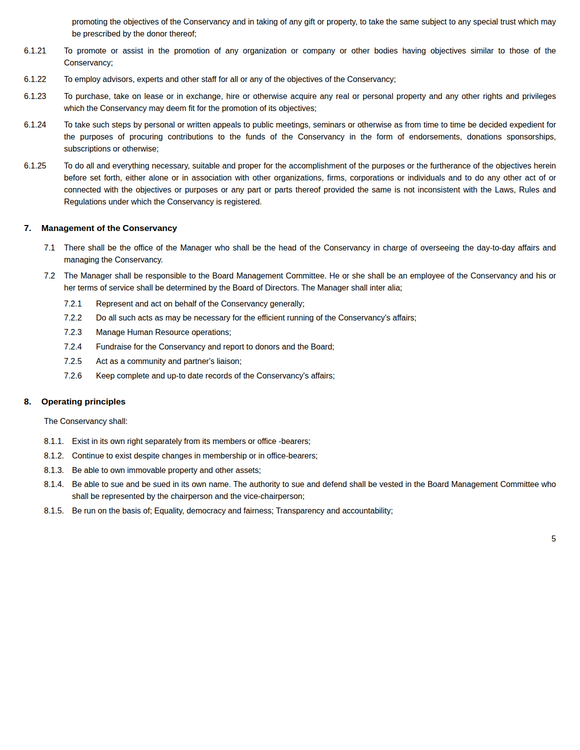promoting the objectives of the Conservancy and in taking of any gift or property, to take the same subject to any special trust which may be prescribed by the donor thereof;
6.1.21 To promote or assist in the promotion of any organization or company or other bodies having objectives similar to those of the Conservancy;
6.1.22 To employ advisors, experts and other staff for all or any of the objectives of the Conservancy;
6.1.23 To purchase, take on lease or in exchange, hire or otherwise acquire any real or personal property and any other rights and privileges which the Conservancy may deem fit for the promotion of its objectives;
6.1.24 To take such steps by personal or written appeals to public meetings, seminars or otherwise as from time to time be decided expedient for the purposes of procuring contributions to the funds of the Conservancy in the form of endorsements, donations sponsorships, subscriptions or otherwise;
6.1.25 To do all and everything necessary, suitable and proper for the accomplishment of the purposes or the furtherance of the objectives herein before set forth, either alone or in association with other organizations, firms, corporations or individuals and to do any other act of or connected with the objectives or purposes or any part or parts thereof provided the same is not inconsistent with the Laws, Rules and Regulations under which the Conservancy is registered.
7. Management of the Conservancy
7.1 There shall be the office of the Manager who shall be the head of the Conservancy in charge of overseeing the day-to-day affairs and managing the Conservancy.
7.2 The Manager shall be responsible to the Board Management Committee. He or she shall be an employee of the Conservancy and his or her terms of service shall be determined by the Board of Directors. The Manager shall inter alia;
7.2.1 Represent and act on behalf of the Conservancy generally;
7.2.2 Do all such acts as may be necessary for the efficient running of the Conservancy's affairs;
7.2.3 Manage Human Resource operations;
7.2.4 Fundraise for the Conservancy and report to donors and the Board;
7.2.5 Act as a community and partner's liaison;
7.2.6 Keep complete and up-to date records of the Conservancy's affairs;
8. Operating principles
The Conservancy shall:
8.1.1. Exist in its own right separately from its members or office -bearers;
8.1.2. Continue to exist despite changes in membership or in office-bearers;
8.1.3. Be able to own immovable property and other assets;
8.1.4. Be able to sue and be sued in its own name. The authority to sue and defend shall be vested in the Board Management Committee who shall be represented by the chairperson and the vice-chairperson;
8.1.5. Be run on the basis of; Equality, democracy and fairness; Transparency and accountability;
5